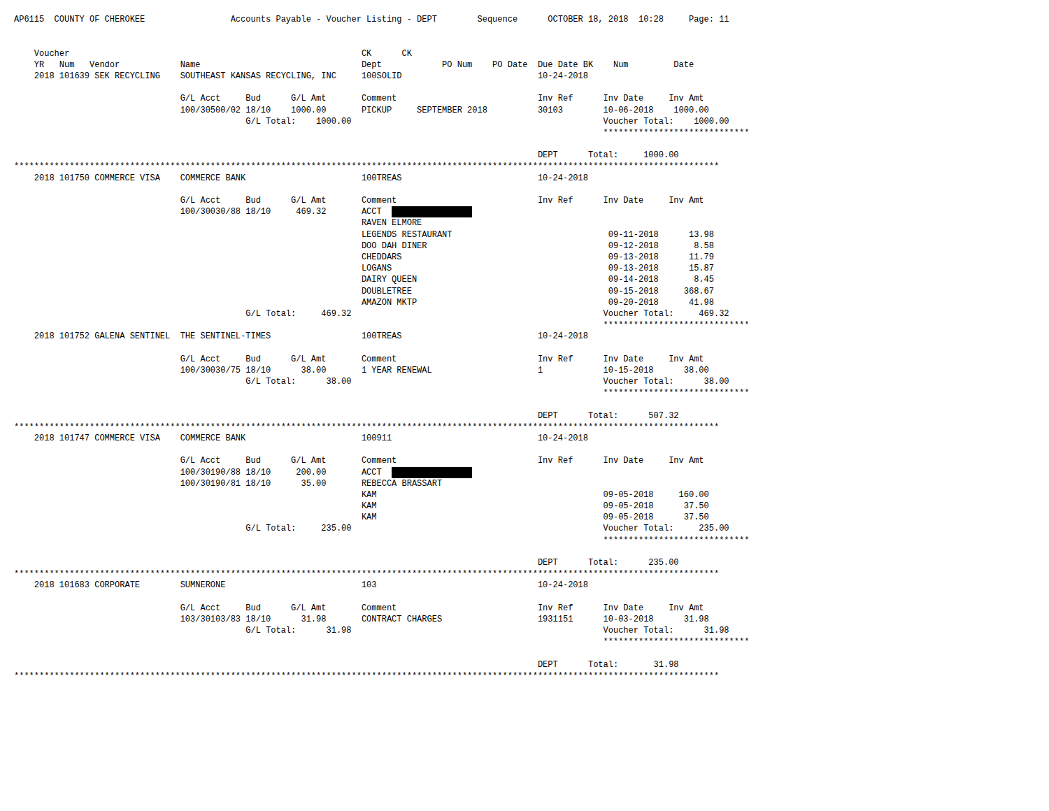AP6115  COUNTY OF CHEROKEE                 Accounts Payable - Voucher Listing - DEPT        Sequence      OCTOBER 18, 2018  10:28     Page: 11


    Voucher                                                          CK      CK
    YR   Num   Vendor            Name                                Dept            PO Num    PO Date  Due Date BK    Num         Date
    2018 101639 SEK RECYCLING    SOUTHEAST KANSAS RECYCLING, INC     100SOLID                           10-24-2018

                                 G/L Acct     Bud      G/L Amt       Comment                            Inv Ref      Inv Date     Inv Amt
                                 100/30500/02 18/10    1000.00       PICKUP     SEPTEMBER 2018          30103        10-06-2018    1000.00
                                              G/L Total:    1000.00                                                  Voucher Total:    1000.00
                                                                                                                     *****************************

                                                                                                        DEPT      Total:     1000.00
********************************************************************************************************************************************
    2018 101750 COMMERCE VISA    COMMERCE BANK                       100TREAS                           10-24-2018

                                 G/L Acct     Bud      G/L Amt       Comment                            Inv Ref      Inv Date     Inv Amt
                                 100/30030/88 18/10     469.32       ACCT                  
                                                                     RAVEN ELMORE
                                                                     LEGENDS RESTAURANT                               09-11-2018      13.98
                                                                     DOO DAH DINER                                    09-12-2018       8.58
                                                                     CHEDDARS                                         09-13-2018      11.79
                                                                     LOGANS                                           09-13-2018      15.87
                                                                     DAIRY QUEEN                                      09-14-2018       8.45
                                                                     DOUBLETREE                                       09-15-2018     368.67
                                                                     AMAZON MKTP                                      09-20-2018      41.98
                                              G/L Total:     469.32                                                  Voucher Total:     469.32
                                                                                                                     *****************************
    2018 101752 GALENA SENTINEL  THE SENTINEL-TIMES                  100TREAS                           10-24-2018

                                 G/L Acct     Bud      G/L Amt       Comment                            Inv Ref      Inv Date     Inv Amt
                                 100/30030/75 18/10      38.00       1 YEAR RENEWAL                     1            10-15-2018      38.00
                                              G/L Total:      38.00                                                  Voucher Total:      38.00
                                                                                                                     *****************************

                                                                                                        DEPT      Total:      507.32
********************************************************************************************************************************************
    2018 101747 COMMERCE VISA    COMMERCE BANK                       100911                             10-24-2018

                                 G/L Acct     Bud      G/L Amt       Comment                            Inv Ref      Inv Date     Inv Amt
                                 100/30190/88 18/10     200.00       ACCT                  
                                 100/30190/81 18/10      35.00       REBECCA BRASSART
                                                                     KAM                                             09-05-2018     160.00
                                                                     KAM                                             09-05-2018      37.50
                                                                     KAM                                             09-05-2018      37.50
                                              G/L Total:     235.00                                                  Voucher Total:     235.00
                                                                                                                     *****************************

                                                                                                        DEPT      Total:      235.00
********************************************************************************************************************************************
    2018 101683 CORPORATE        SUMNERONE                           103                                10-24-2018

                                 G/L Acct     Bud      G/L Amt       Comment                            Inv Ref      Inv Date     Inv Amt
                                 103/30103/83 18/10      31.98       CONTRACT CHARGES                   1931151      10-03-2018      31.98
                                              G/L Total:      31.98                                                  Voucher Total:      31.98
                                                                                                                     *****************************

                                                                                                        DEPT      Total:       31.98
********************************************************************************************************************************************